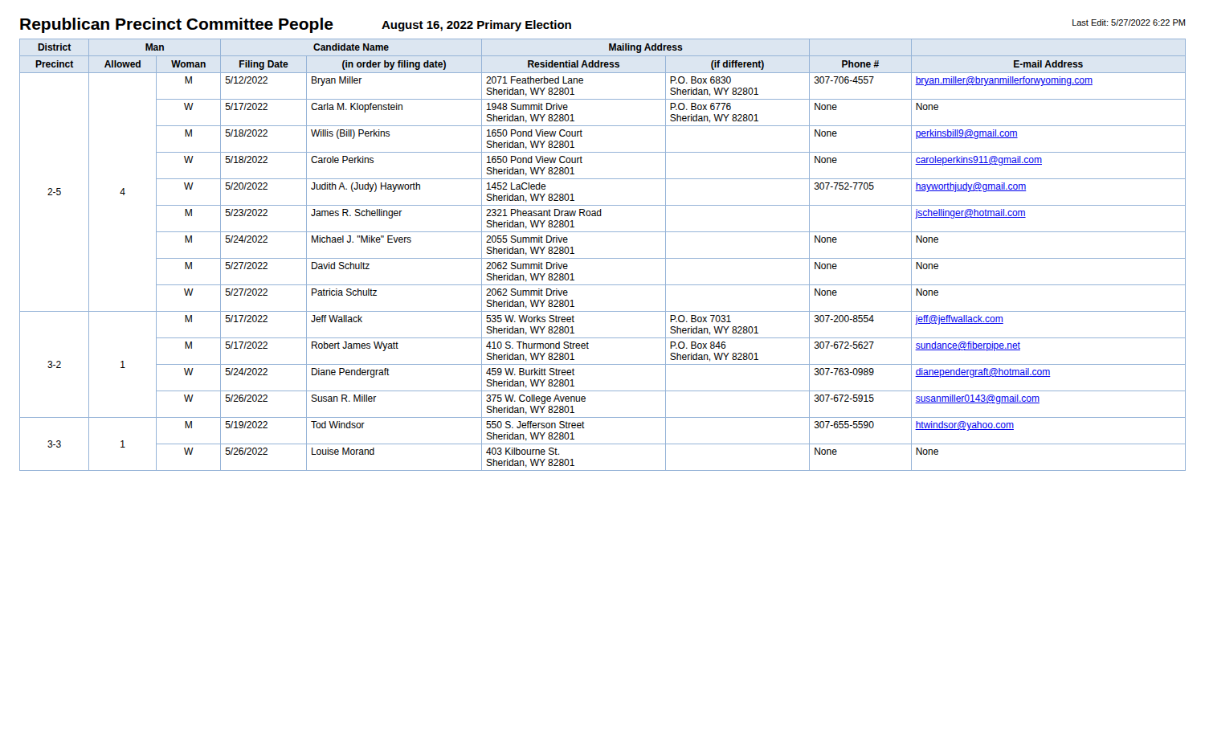Republican Precinct Committee People
August 16, 2022 Primary Election
Last Edit: 5/27/2022 6:22 PM
| District | Man | Candidate Name | Mailing Address | | |
| --- | --- | --- | --- | --- | --- |
| Precinct | Allowed | Woman | Filing Date | (in order by filing date) | Residential Address | (if different) | Phone # | E-mail Address |
| 2-5 | 4 | M | 5/12/2022 | Bryan Miller | 2071 Featherbed Lane Sheridan, WY 82801 | P.O. Box 6830 Sheridan, WY 82801 | 307-706-4557 | bryan.miller@bryanmillerforwyoming.com |
| W | 5/17/2022 | Carla M. Klopfenstein | 1948 Summit Drive Sheridan, WY 82801 | P.O. Box 6776 Sheridan, WY 82801 | None | None |
| M | 5/18/2022 | Willis (Bill) Perkins | 1650 Pond View Court Sheridan, WY 82801 | | None | perkinsbill9@gmail.com |
| W | 5/18/2022 | Carole Perkins | 1650 Pond View Court Sheridan, WY 82801 | | None | caroleperkins911@gmail.com |
| W | 5/20/2022 | Judith A. (Judy) Hayworth | 1452 LaClede Sheridan, WY 82801 | | 307-752-7705 | hayworthjudy@gmail.com |
| M | 5/23/2022 | James R. Schellinger | 2321 Pheasant Draw Road Sheridan, WY 82801 | | | jschellinger@hotmail.com |
| M | 5/24/2022 | Michael J. "Mike" Evers | 2055 Summit Drive Sheridan, WY 82801 | | None | None |
| M | 5/27/2022 | David Schultz | 2062 Summit Drive Sheridan, WY 82801 | | None | None |
| W | 5/27/2022 | Patricia Schultz | 2062 Summit Drive Sheridan, WY 82801 | | None | None |
| 3-2 | 1 | M | 5/17/2022 | Jeff Wallack | 535 W. Works Street Sheridan, WY 82801 | P.O. Box 7031 Sheridan, WY 82801 | 307-200-8554 | jeff@jeffwallack.com |
| M | 5/17/2022 | Robert James Wyatt | 410 S. Thurmond Street Sheridan, WY 82801 | P.O. Box 846 Sheridan, WY 82801 | 307-672-5627 | sundance@fiberpipe.net |
| W | 5/24/2022 | Diane Pendergraft | 459 W. Burkitt Street Sheridan, WY 82801 | | 307-763-0989 | dianependergraft@hotmail.com |
| W | 5/26/2022 | Susan R. Miller | 375 W. College Avenue Sheridan, WY 82801 | | 307-672-5915 | susanmiller0143@gmail.com |
| 3-3 | 1 | M | 5/19/2022 | Tod Windsor | 550 S. Jefferson Street Sheridan, WY 82801 | | 307-655-5590 | htwindsor@yahoo.com |
| W | 5/26/2022 | Louise Morand | 403 Kilbourne St. Sheridan, WY 82801 | | None | None |